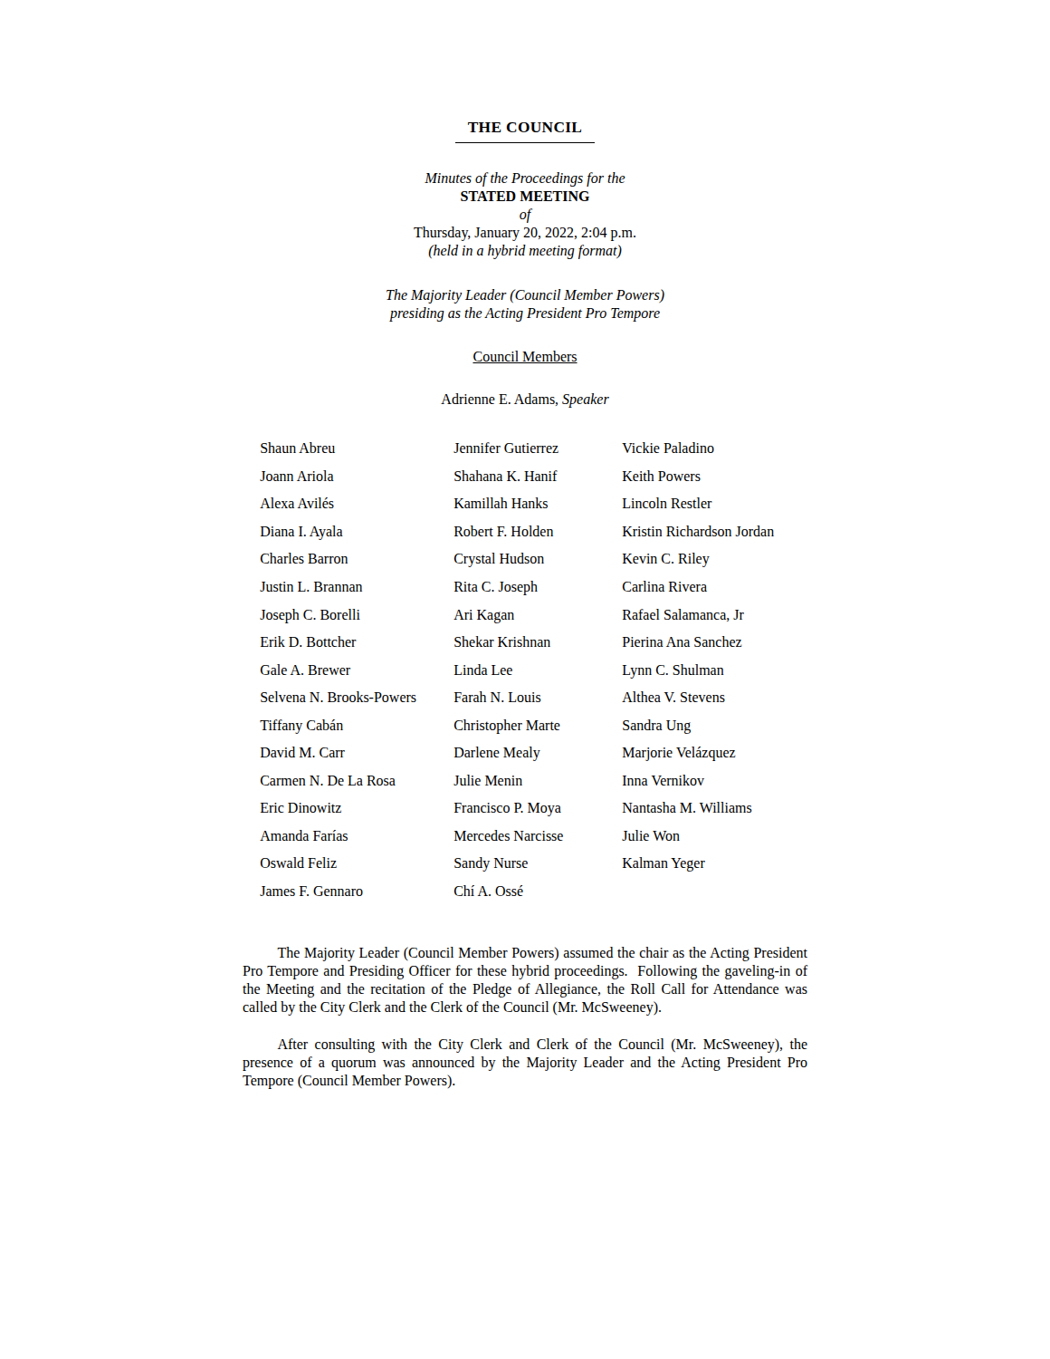THE COUNCIL
Minutes of the Proceedings for the
STATED MEETING
of
Thursday, January 20, 2022, 2:04 p.m.
(held in a hybrid meeting format)
The Majority Leader (Council Member Powers)
presiding as the Acting President Pro Tempore
Council Members
Adrienne E. Adams, Speaker
| Shaun Abreu | Jennifer Gutierrez | Vickie Paladino |
| Joann Ariola | Shahana K. Hanif | Keith Powers |
| Alexa Avilés | Kamillah Hanks | Lincoln Restler |
| Diana I. Ayala | Robert F. Holden | Kristin Richardson Jordan |
| Charles Barron | Crystal Hudson | Kevin C. Riley |
| Justin L. Brannan | Rita C. Joseph | Carlina Rivera |
| Joseph C. Borelli | Ari Kagan | Rafael Salamanca, Jr |
| Erik D. Bottcher | Shekar Krishnan | Pierina Ana Sanchez |
| Gale A. Brewer | Linda Lee | Lynn C. Shulman |
| Selvena N. Brooks-Powers | Farah N. Louis | Althea V. Stevens |
| Tiffany Cabán | Christopher Marte | Sandra Ung |
| David M. Carr | Darlene Mealy | Marjorie Velázquez |
| Carmen N. De La Rosa | Julie Menin | Inna Vernikov |
| Eric Dinowitz | Francisco P. Moya | Nantasha M. Williams |
| Amanda Farías | Mercedes Narcisse | Julie Won |
| Oswald Feliz | Sandy Nurse | Kalman Yeger |
| James F. Gennaro | Chí A. Ossé | |
The Majority Leader (Council Member Powers) assumed the chair as the Acting President Pro Tempore and Presiding Officer for these hybrid proceedings. Following the gaveling-in of the Meeting and the recitation of the Pledge of Allegiance, the Roll Call for Attendance was called by the City Clerk and the Clerk of the Council (Mr. McSweeney).
After consulting with the City Clerk and Clerk of the Council (Mr. McSweeney), the presence of a quorum was announced by the Majority Leader and the Acting President Pro Tempore (Council Member Powers).